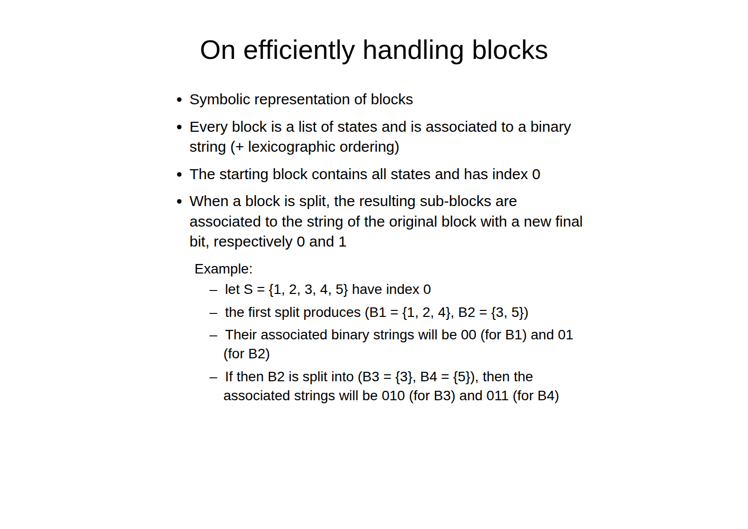On efficiently handling blocks
Symbolic representation of blocks
Every block is a list of states and is associated to a binary string (+ lexicographic ordering)
The starting block contains all states and has index 0
When a block is split, the resulting sub-blocks are associated to the string of the original block with a new final bit, respectively 0 and 1
Example:
let S = {1, 2, 3, 4, 5} have index 0
the first split produces (B1 = {1, 2, 4}, B2 = {3, 5})
Their associated binary strings will be 00 (for B1) and 01 (for B2)
If then B2 is split into (B3 = {3}, B4 = {5}), then the associated strings will be 010 (for B3) and 011 (for B4)